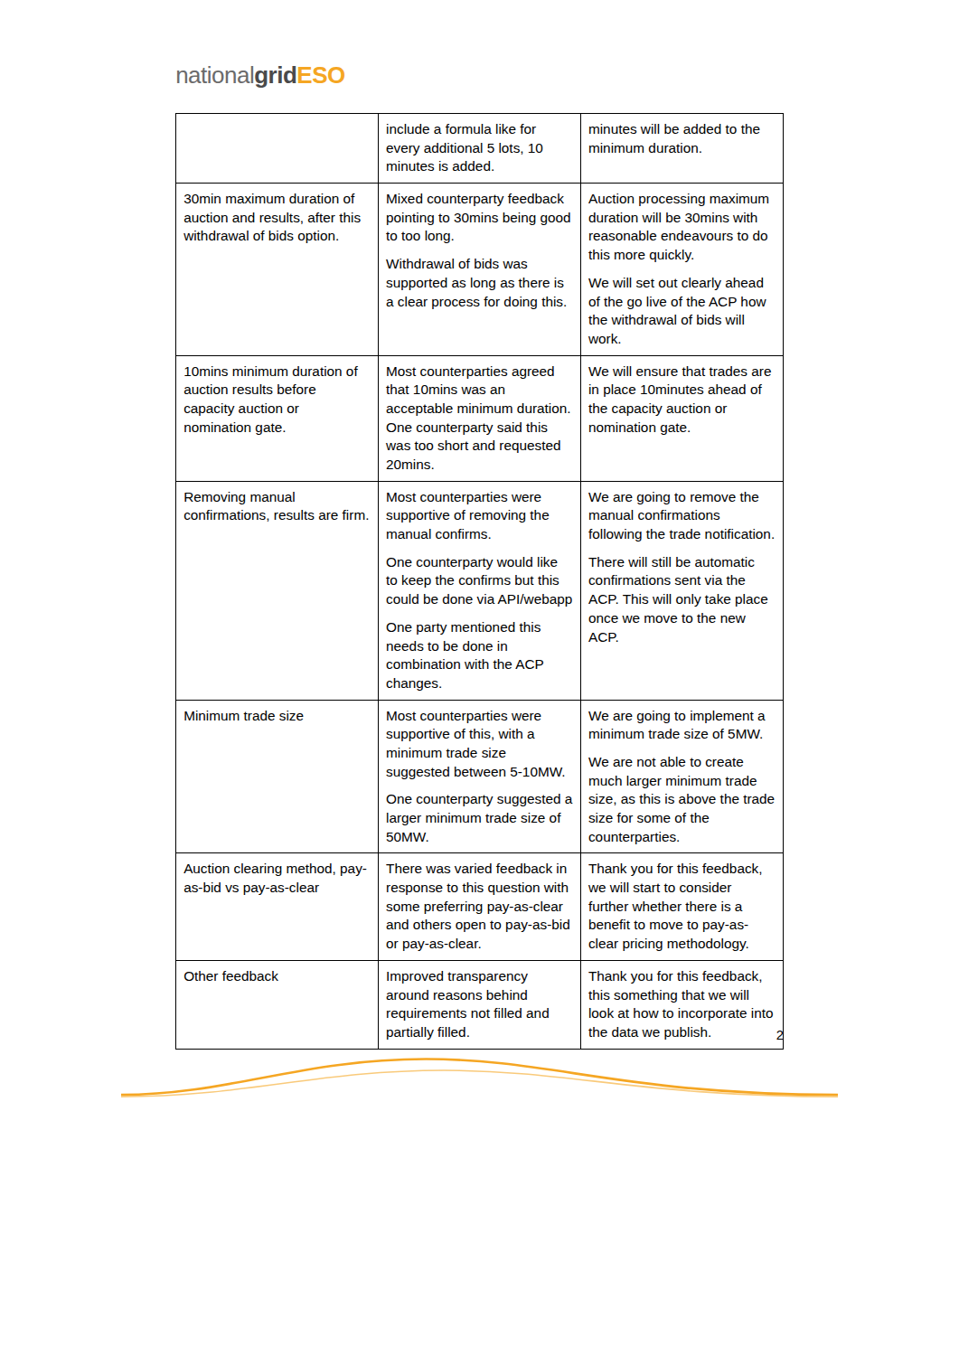national grid ESO
| | include a formula like for every additional 5 lots, 10 minutes is added. | minutes will be added to the minimum duration. |
| 30min maximum duration of auction and results, after this withdrawal of bids option. | Mixed counterparty feedback pointing to 30mins being good to too long. Withdrawal of bids was supported as long as there is a clear process for doing this. | Auction processing maximum duration will be 30mins with reasonable endeavours to do this more quickly. We will set out clearly ahead of the go live of the ACP how the withdrawal of bids will work. |
| 10mins minimum duration of auction results before capacity auction or nomination gate. | Most counterparties agreed that 10mins was an acceptable minimum duration. One counterparty said this was too short and requested 20mins. | We will ensure that trades are in place 10minutes ahead of the capacity auction or nomination gate. |
| Removing manual confirmations, results are firm. | Most counterparties were supportive of removing the manual confirms. One counterparty would like to keep the confirms but this could be done via API/webapp One party mentioned this needs to be done in combination with the ACP changes. | We are going to remove the manual confirmations following the trade notification. There will still be automatic confirmations sent via the ACP. This will only take place once we move to the new ACP. |
| Minimum trade size | Most counterparties were supportive of this, with a minimum trade size suggested between 5-10MW. One counterparty suggested a larger minimum trade size of 50MW. | We are going to implement a minimum trade size of 5MW. We are not able to create much larger minimum trade size, as this is above the trade size for some of the counterparties. |
| Auction clearing method, pay-as-bid vs pay-as-clear | There was varied feedback in response to this question with some preferring pay-as-clear and others open to pay-as-bid or pay-as-clear. | Thank you for this feedback, we will start to consider further whether there is a benefit to move to pay-as-clear pricing methodology. |
| Other feedback | Improved transparency around reasons behind requirements not filled and partially filled. | Thank you for this feedback, this something that we will look at how to incorporate into the data we publish. |
2